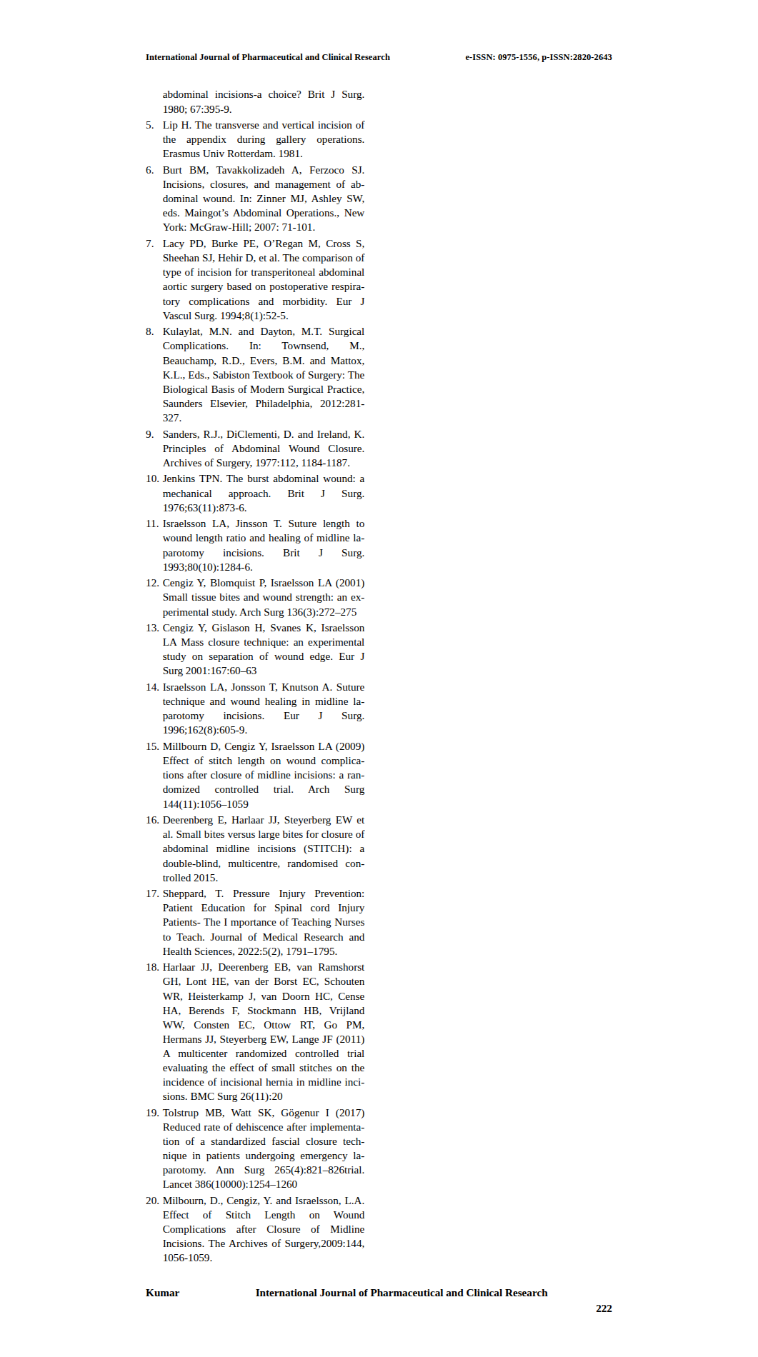International Journal of Pharmaceutical and Clinical Research e-ISSN: 0975-1556, p-ISSN:2820-2643
abdominal incisions-a choice? Brit J Surg. 1980; 67:395-9.
Lip H. The transverse and vertical incision of the appendix during gallery operations. Erasmus Univ Rotterdam. 1981.
Burt BM, Tavakkolizadeh A, Ferzoco SJ. Incisions, closures, and management of abdominal wound. In: Zinner MJ, Ashley SW, eds. Maingot’s Abdominal Operations., New York: McGraw-Hill; 2007: 71-101.
Lacy PD, Burke PE, O’Regan M, Cross S, Sheehan SJ, Hehir D, et al. The comparison of type of incision for transperitoneal abdominal aortic surgery based on postoperative respiratory complications and morbidity. Eur J Vascul Surg. 1994;8(1):52-5.
Kulaylat, M.N. and Dayton, M.T. Surgical Complications. In: Townsend, M., Beauchamp, R.D., Evers, B.M. and Mattox, K.L., Eds., Sabiston Textbook of Surgery: The Biological Basis of Modern Surgical Practice, Saunders Elsevier, Philadelphia, 2012:281-327.
Sanders, R.J., DiClementi, D. and Ireland, K. Principles of Abdominal Wound Closure. Archives of Surgery, 1977:112, 1184-1187.
Jenkins TPN. The burst abdominal wound: a mechanical approach. Brit J Surg. 1976;63(11):873-6.
Israelsson LA, Jinsson T. Suture length to wound length ratio and healing of midline laparotomy incisions. Brit J Surg. 1993;80(10):1284-6.
Cengiz Y, Blomquist P, Israelsson LA (2001) Small tissue bites and wound strength: an experimental study. Arch Surg 136(3):272–275
Cengiz Y, Gislason H, Svanes K, Israelsson LA Mass closure technique: an experimental study on separation of wound edge. Eur J Surg 2001:167:60–63
Israelsson LA, Jonsson T, Knutson A. Suture technique and wound healing in midline laparotomy incisions. Eur J Surg. 1996;162(8):605-9.
Millbourn D, Cengiz Y, Israelsson LA (2009) Effect of stitch length on wound complications after closure of midline incisions: a randomized controlled trial. Arch Surg 144(11):1056–1059
Deerenberg E, Harlaar JJ, Steyerberg EW et al. Small bites versus large bites for closure of abdominal midline incisions (STITCH): a double-blind, multicentre, randomised controlled 2015.
Sheppard, T. Pressure Injury Prevention: Patient Education for Spinal cord Injury Patients- The I mportance of Teaching Nurses to Teach. Journal of Medical Research and Health Sciences, 2022:5(2), 1791–1795.
Harlaar JJ, Deerenberg EB, van Ramshorst GH, Lont HE, van der Borst EC, Schouten WR, Heisterkamp J, van Doorn HC, Cense HA, Berends F, Stockmann HB, Vrijland WW, Consten EC, Ottow RT, Go PM, Hermans JJ, Steyerberg EW, Lange JF (2011) A multicenter randomized controlled trial evaluating the effect of small stitches on the incidence of incisional hernia in midline incisions. BMC Surg 26(11):20
Tolstrup MB, Watt SK, Gögenur I (2017) Reduced rate of dehiscence after implementation of a standardized fascial closure technique in patients undergoing emergency laparotomy. Ann Surg 265(4):821–826trial. Lancet 386(10000):1254–1260
Milbourn, D., Cengiz, Y. and Israelsson, L.A. Effect of Stitch Length on Wound Complications after Closure of Midline Incisions. The Archives of Surgery,2009:144, 1056-1059.
Kumar International Journal of Pharmaceutical and Clinical Research
222